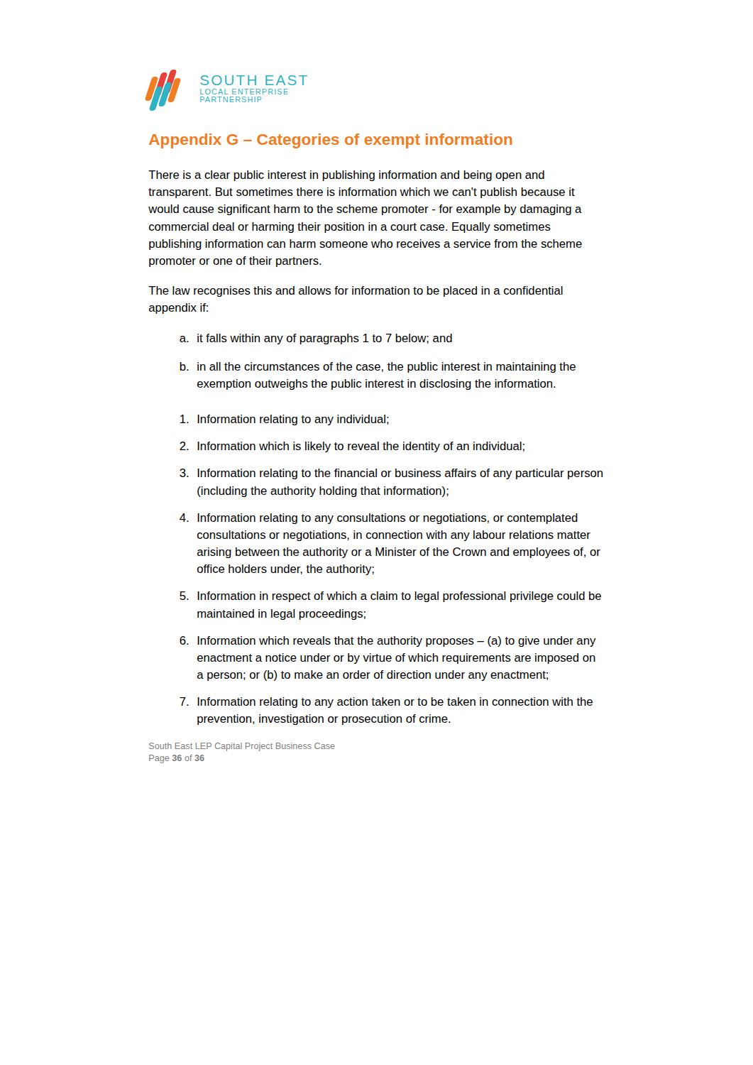SOUTH EAST
LOCAL ENTERPRISE
PARTNERSHIP
Appendix G – Categories of exempt information
There is a clear public interest in publishing information and being open and transparent. But sometimes there is information which we can't publish because it would cause significant harm to the scheme promoter - for example by damaging a commercial deal or harming their position in a court case. Equally sometimes publishing information can harm someone who receives a service from the scheme promoter or one of their partners.
The law recognises this and allows for information to be placed in a confidential appendix if:
it falls within any of paragraphs 1 to 7 below; and
in all the circumstances of the case, the public interest in maintaining the exemption outweighs the public interest in disclosing the information.
Information relating to any individual;
Information which is likely to reveal the identity of an individual;
Information relating to the financial or business affairs of any particular person (including the authority holding that information);
Information relating to any consultations or negotiations, or contemplated consultations or negotiations, in connection with any labour relations matter arising between the authority or a Minister of the Crown and employees of, or office holders under, the authority;
Information in respect of which a claim to legal professional privilege could be maintained in legal proceedings;
Information which reveals that the authority proposes – (a) to give under any enactment a notice under or by virtue of which requirements are imposed on a person; or (b) to make an order of direction under any enactment;
Information relating to any action taken or to be taken in connection with the prevention, investigation or prosecution of crime.
South East LEP Capital Project Business Case
Page 36 of 36